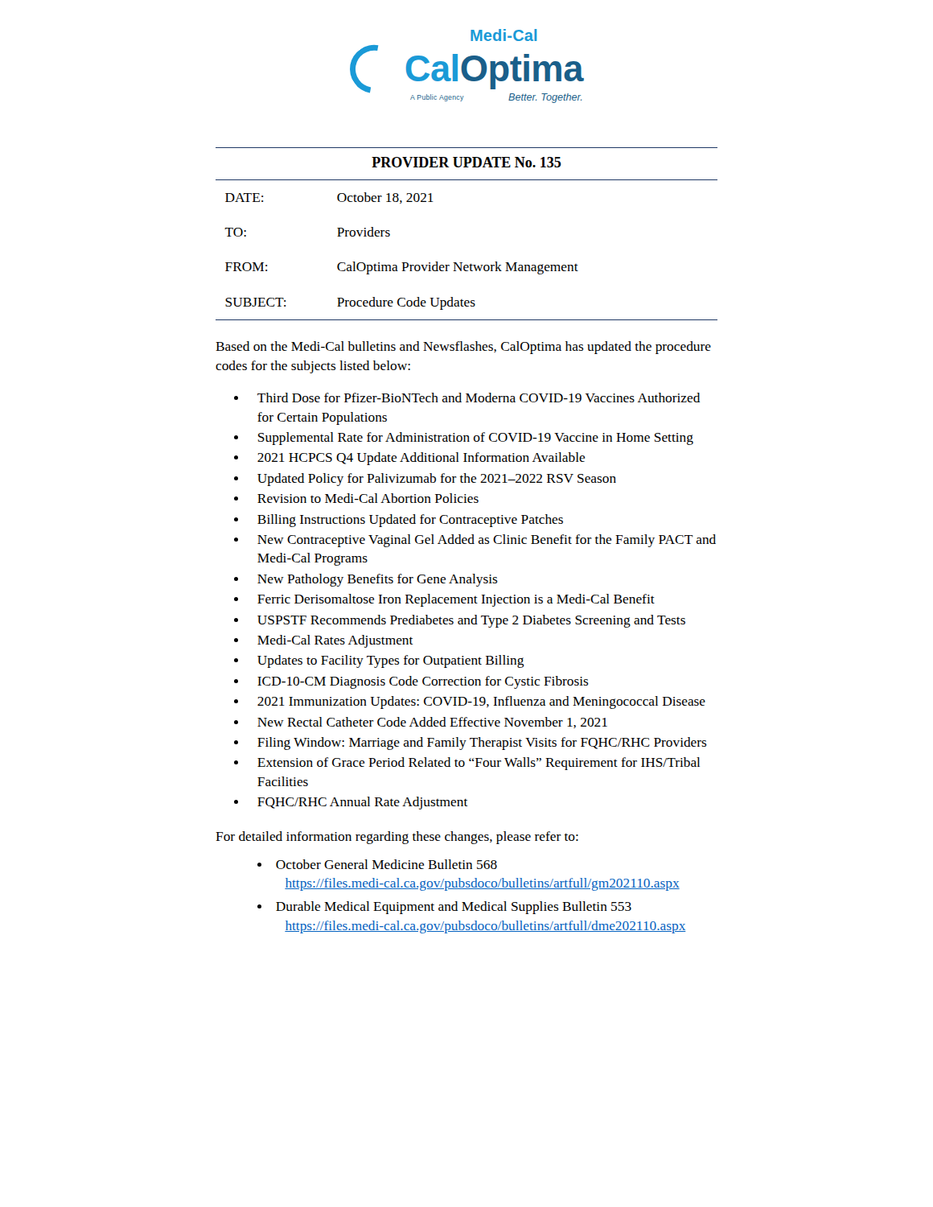Medi-Cal
Cal Optima
A Public Agency
Better. Together.
PROVIDER UPDATE No. 135
| DATE: | October 18, 2021 |
| TO: | Providers |
| FROM: | CalOptima Provider Network Management |
| SUBJECT: | Procedure Code Updates |
Based on the Medi-Cal bulletins and Newsflashes, CalOptima has updated the procedure codes for the subjects listed below:
Third Dose for Pfizer-BioNTech and Moderna COVID-19 Vaccines Authorized for Certain Populations
Supplemental Rate for Administration of COVID-19 Vaccine in Home Setting
2021 HCPCS Q4 Update Additional Information Available
Updated Policy for Palivizumab for the 2021–2022 RSV Season
Revision to Medi-Cal Abortion Policies
Billing Instructions Updated for Contraceptive Patches
New Contraceptive Vaginal Gel Added as Clinic Benefit for the Family PACT and Medi-Cal Programs
New Pathology Benefits for Gene Analysis
Ferric Derisomaltose Iron Replacement Injection is a Medi-Cal Benefit
USPSTF Recommends Prediabetes and Type 2 Diabetes Screening and Tests
Medi-Cal Rates Adjustment
Updates to Facility Types for Outpatient Billing
ICD-10-CM Diagnosis Code Correction for Cystic Fibrosis
2021 Immunization Updates: COVID-19, Influenza and Meningococcal Disease
New Rectal Catheter Code Added Effective November 1, 2021
Filing Window: Marriage and Family Therapist Visits for FQHC/RHC Providers
Extension of Grace Period Related to “Four Walls” Requirement for IHS/Tribal Facilities
FQHC/RHC Annual Rate Adjustment
For detailed information regarding these changes, please refer to:
October General Medicine Bulletin 568 https://files.medi-cal.ca.gov/pubsdoco/bulletins/artfull/gm202110.aspx
Durable Medical Equipment and Medical Supplies Bulletin 553 https://files.medi-cal.ca.gov/pubsdoco/bulletins/artfull/dme202110.aspx